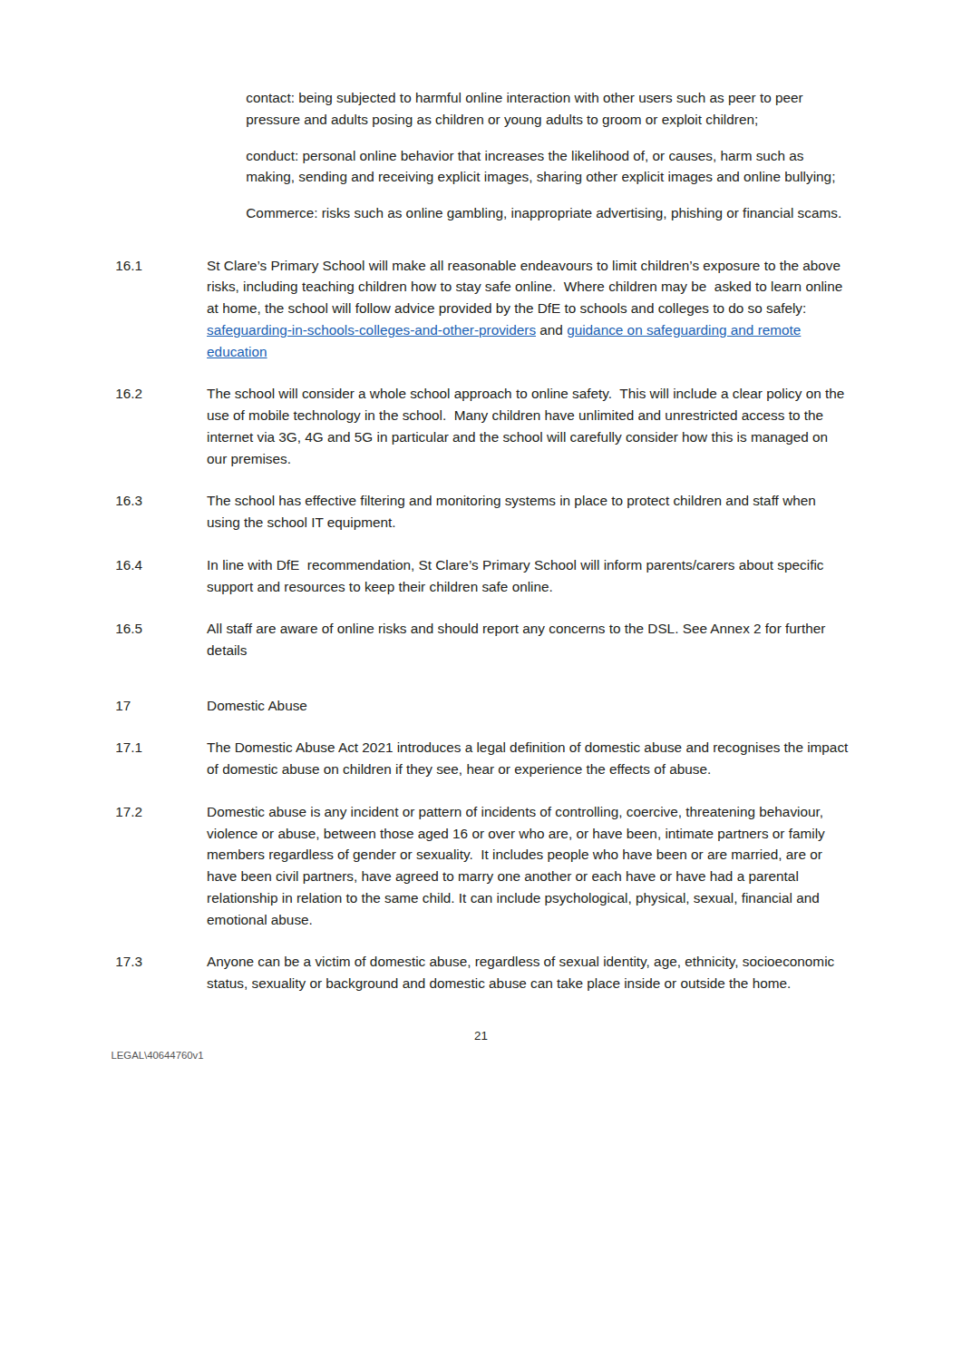contact: being subjected to harmful online interaction with other users such as peer to peer pressure and adults posing as children or young adults to groom or exploit children;
conduct: personal online behavior that increases the likelihood of, or causes, harm such as making, sending and receiving explicit images, sharing other explicit images and online bullying;
Commerce: risks such as online gambling, inappropriate advertising, phishing or financial scams.
16.1
St Clare’s Primary School will make all reasonable endeavours to limit children’s exposure to the above risks, including teaching children how to stay safe online. Where children may be asked to learn online at home, the school will follow advice provided by the DfE to schools and colleges to do so safely: safeguarding-in-schools-colleges-and-other-providers and guidance on safeguarding and remote education
16.2
The school will consider a whole school approach to online safety. This will include a clear policy on the use of mobile technology in the school. Many children have unlimited and unrestricted access to the internet via 3G, 4G and 5G in particular and the school will carefully consider how this is managed on our premises.
16.3
The school has effective filtering and monitoring systems in place to protect children and staff when using the school IT equipment.
16.4
In line with DfE recommendation, St Clare’s Primary School will inform parents/carers about specific support and resources to keep their children safe online.
16.5
All staff are aware of online risks and should report any concerns to the DSL. See Annex 2 for further details
17 Domestic Abuse
17.1
The Domestic Abuse Act 2021 introduces a legal definition of domestic abuse and recognises the impact of domestic abuse on children if they see, hear or experience the effects of abuse.
17.2
Domestic abuse is any incident or pattern of incidents of controlling, coercive, threatening behaviour, violence or abuse, between those aged 16 or over who are, or have been, intimate partners or family members regardless of gender or sexuality. It includes people who have been or are married, are or have been civil partners, have agreed to marry one another or each have or have had a parental relationship in relation to the same child. It can include psychological, physical, sexual, financial and emotional abuse.
17.3
Anyone can be a victim of domestic abuse, regardless of sexual identity, age, ethnicity, socioeconomic status, sexuality or background and domestic abuse can take place inside or outside the home.
21
LEGAL\40644760v1